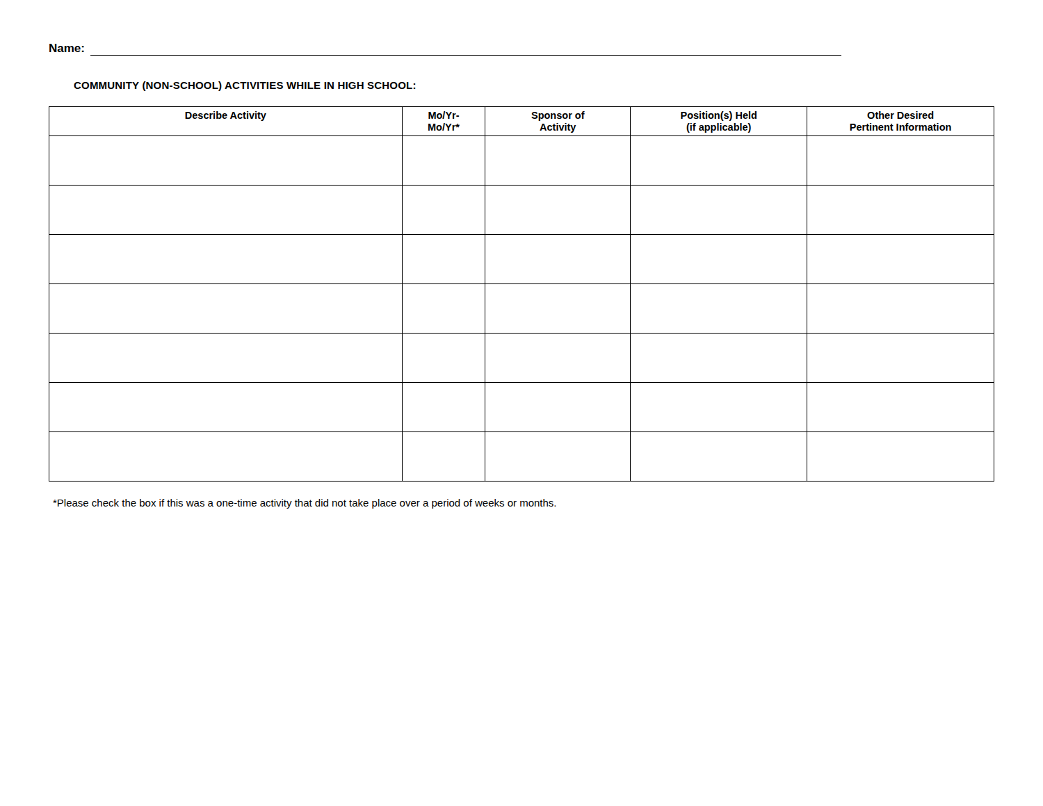Name:
COMMUNITY (NON-SCHOOL) ACTIVITIES WHILE IN HIGH SCHOOL:
| Describe Activity | Mo/Yr- Mo/Yr* | Sponsor of Activity | Position(s) Held (if applicable) | Other Desired Pertinent Information |
| --- | --- | --- | --- | --- |
*Please check the box if this was a one-time activity that did not take place over a period of weeks or months.